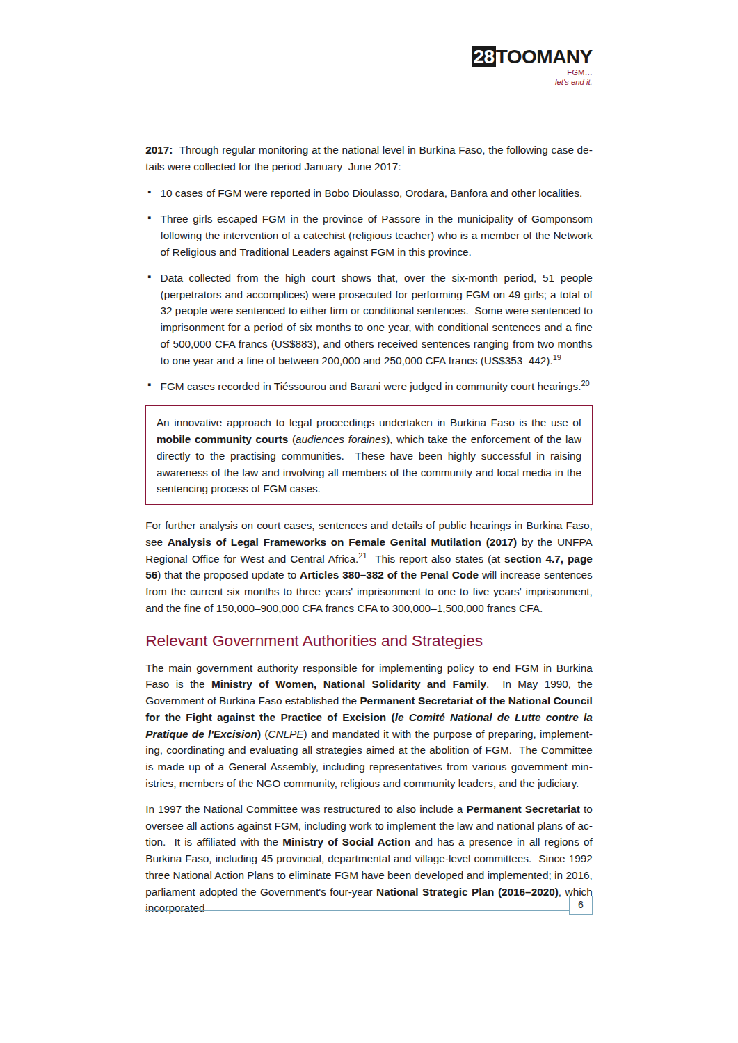28 TOOMANY
FGM…
let's end it.
2017: Through regular monitoring at the national level in Burkina Faso, the following case details were collected for the period January–June 2017:
10 cases of FGM were reported in Bobo Dioulasso, Orodara, Banfora and other localities.
Three girls escaped FGM in the province of Passore in the municipality of Gomponsom following the intervention of a catechist (religious teacher) who is a member of the Network of Religious and Traditional Leaders against FGM in this province.
Data collected from the high court shows that, over the six-month period, 51 people (perpetrators and accomplices) were prosecuted for performing FGM on 49 girls; a total of 32 people were sentenced to either firm or conditional sentences. Some were sentenced to imprisonment for a period of six months to one year, with conditional sentences and a fine of 500,000 CFA francs (US$883), and others received sentences ranging from two months to one year and a fine of between 200,000 and 250,000 CFA francs (US$353–442).19
FGM cases recorded in Tiéssourou and Barani were judged in community court hearings.20
An innovative approach to legal proceedings undertaken in Burkina Faso is the use of mobile community courts (audiences foraines), which take the enforcement of the law directly to the practising communities. These have been highly successful in raising awareness of the law and involving all members of the community and local media in the sentencing process of FGM cases.
For further analysis on court cases, sentences and details of public hearings in Burkina Faso, see Analysis of Legal Frameworks on Female Genital Mutilation (2017) by the UNFPA Regional Office for West and Central Africa.21 This report also states (at section 4.7, page 56) that the proposed update to Articles 380–382 of the Penal Code will increase sentences from the current six months to three years' imprisonment to one to five years' imprisonment, and the fine of 150,000–900,000 CFA francs CFA to 300,000–1,500,000 francs CFA.
Relevant Government Authorities and Strategies
The main government authority responsible for implementing policy to end FGM in Burkina Faso is the Ministry of Women, National Solidarity and Family. In May 1990, the Government of Burkina Faso established the Permanent Secretariat of the National Council for the Fight against the Practice of Excision (le Comité National de Lutte contre la Pratique de l'Excision) (CNLPE) and mandated it with the purpose of preparing, implementing, coordinating and evaluating all strategies aimed at the abolition of FGM. The Committee is made up of a General Assembly, including representatives from various government ministries, members of the NGO community, religious and community leaders, and the judiciary.
In 1997 the National Committee was restructured to also include a Permanent Secretariat to oversee all actions against FGM, including work to implement the law and national plans of action. It is affiliated with the Ministry of Social Action and has a presence in all regions of Burkina Faso, including 45 provincial, departmental and village-level committees. Since 1992 three National Action Plans to eliminate FGM have been developed and implemented; in 2016, parliament adopted the Government's four-year National Strategic Plan (2016–2020), which incorporated
6